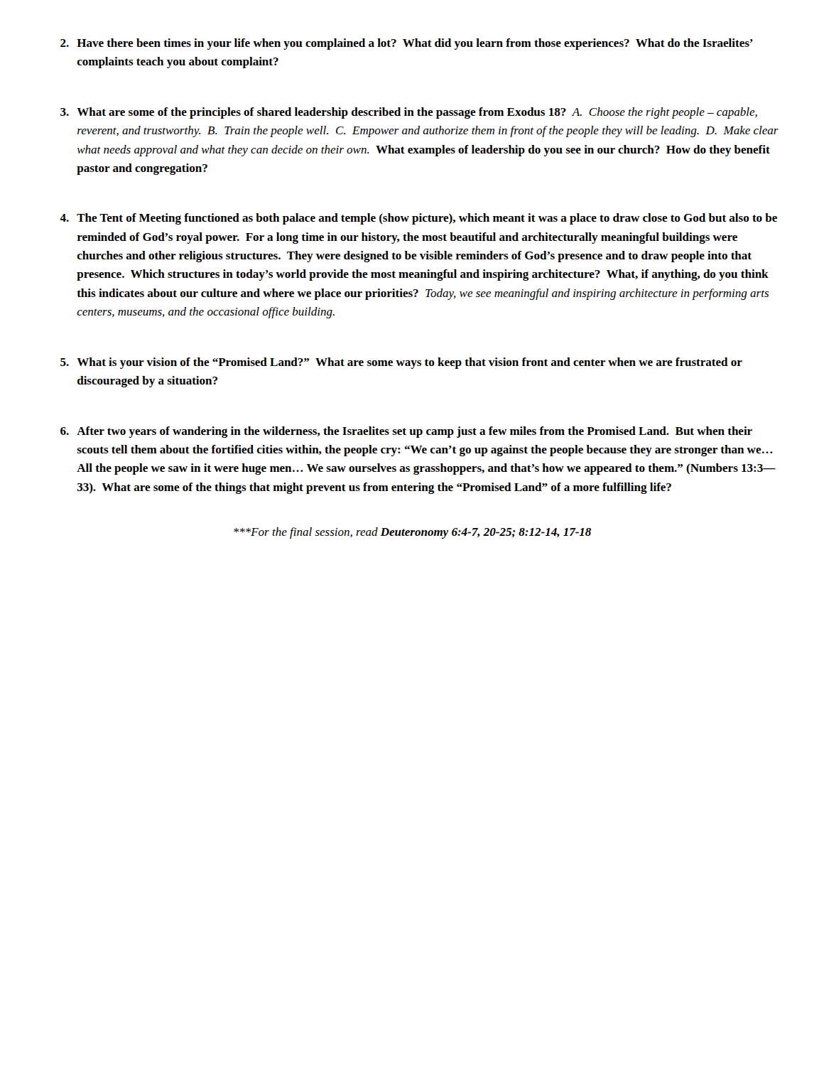Have there been times in your life when you complained a lot? What did you learn from those experiences? What do the Israelites’ complaints teach you about complaint?
What are some of the principles of shared leadership described in the passage from Exodus 18? A. Choose the right people – capable, reverent, and trustworthy. B. Train the people well. C. Empower and authorize them in front of the people they will be leading. D. Make clear what needs approval and what they can decide on their own. What examples of leadership do you see in our church? How do they benefit pastor and congregation?
The Tent of Meeting functioned as both palace and temple (show picture), which meant it was a place to draw close to God but also to be reminded of God’s royal power. For a long time in our history, the most beautiful and architecturally meaningful buildings were churches and other religious structures. They were designed to be visible reminders of God’s presence and to draw people into that presence. Which structures in today’s world provide the most meaningful and inspiring architecture? What, if anything, do you think this indicates about our culture and where we place our priorities? Today, we see meaningful and inspiring architecture in performing arts centers, museums, and the occasional office building.
What is your vision of the “Promised Land?” What are some ways to keep that vision front and center when we are frustrated or discouraged by a situation?
After two years of wandering in the wilderness, the Israelites set up camp just a few miles from the Promised Land. But when their scouts tell them about the fortified cities within, the people cry: “We can’t go up against the people because they are stronger than we… All the people we saw in it were huge men… We saw ourselves as grasshoppers, and that’s how we appeared to them.” (Numbers 13:3—33). What are some of the things that might prevent us from entering the “Promised Land” of a more fulfilling life?
***For the final session, read Deuteronomy 6:4-7, 20-25; 8:12-14, 17-18